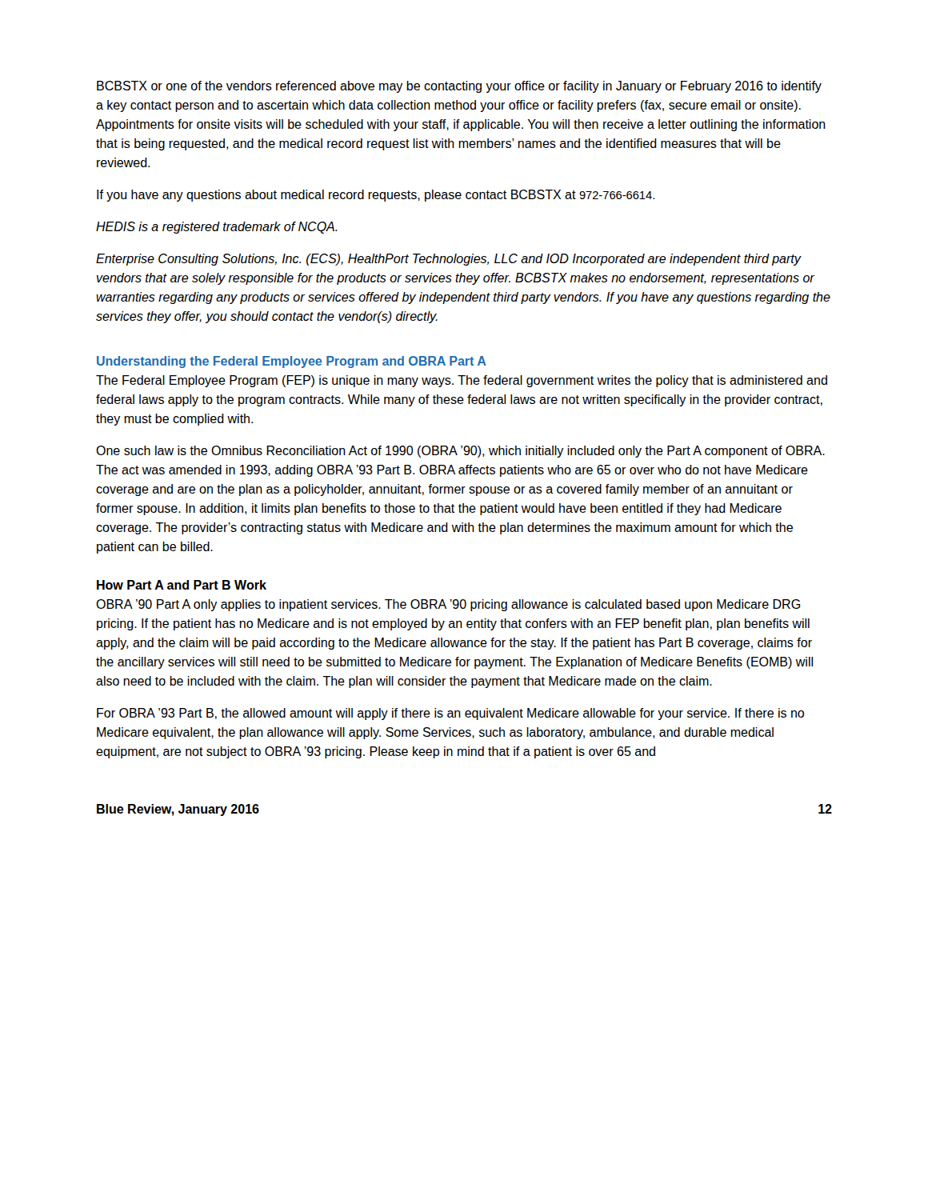BCBSTX or one of the vendors referenced above may be contacting your office or facility in January or February 2016 to identify a key contact person and to ascertain which data collection method your office or facility prefers (fax, secure email or onsite). Appointments for onsite visits will be scheduled with your staff, if applicable. You will then receive a letter outlining the information that is being requested, and the medical record request list with members’ names and the identified measures that will be reviewed.
If you have any questions about medical record requests, please contact BCBSTX at 972-766-6614.
HEDIS is a registered trademark of NCQA.
Enterprise Consulting Solutions, Inc. (ECS), HealthPort Technologies, LLC and IOD Incorporated are independent third party vendors that are solely responsible for the products or services they offer. BCBSTX makes no endorsement, representations or warranties regarding any products or services offered by independent third party vendors. If you have any questions regarding the services they offer, you should contact the vendor(s) directly.
Understanding the Federal Employee Program and OBRA Part A
The Federal Employee Program (FEP) is unique in many ways. The federal government writes the policy that is administered and federal laws apply to the program contracts. While many of these federal laws are not written specifically in the provider contract, they must be complied with.
One such law is the Omnibus Reconciliation Act of 1990 (OBRA ’90), which initially included only the Part A component of OBRA. The act was amended in 1993, adding OBRA ’93 Part B. OBRA affects patients who are 65 or over who do not have Medicare coverage and are on the plan as a policyholder, annuitant, former spouse or as a covered family member of an annuitant or former spouse. In addition, it limits plan benefits to those to that the patient would have been entitled if they had Medicare coverage. The provider’s contracting status with Medicare and with the plan determines the maximum amount for which the patient can be billed.
How Part A and Part B Work
OBRA ’90 Part A only applies to inpatient services. The OBRA ’90 pricing allowance is calculated based upon Medicare DRG pricing. If the patient has no Medicare and is not employed by an entity that confers with an FEP benefit plan, plan benefits will apply, and the claim will be paid according to the Medicare allowance for the stay. If the patient has Part B coverage, claims for the ancillary services will still need to be submitted to Medicare for payment. The Explanation of Medicare Benefits (EOMB) will also need to be included with the claim. The plan will consider the payment that Medicare made on the claim.
For OBRA ’93 Part B, the allowed amount will apply if there is an equivalent Medicare allowable for your service. If there is no Medicare equivalent, the plan allowance will apply. Some Services, such as laboratory, ambulance, and durable medical equipment, are not subject to OBRA ’93 pricing. Please keep in mind that if a patient is over 65 and
Blue Review, January 2016 12